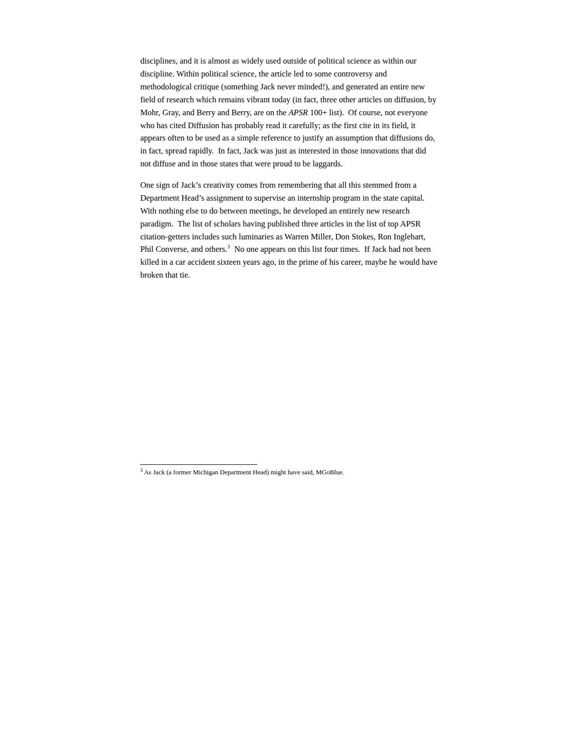disciplines, and it is almost as widely used outside of political science as within our discipline. Within political science, the article led to some controversy and methodological critique (something Jack never minded!), and generated an entire new field of research which remains vibrant today (in fact, three other articles on diffusion, by Mohr, Gray, and Berry and Berry, are on the APSR 100+ list). Of course, not everyone who has cited Diffusion has probably read it carefully; as the first cite in its field, it appears often to be used as a simple reference to justify an assumption that diffusions do, in fact, spread rapidly. In fact, Jack was just as interested in those innovations that did not diffuse and in those states that were proud to be laggards.
One sign of Jack’s creativity comes from remembering that all this stemmed from a Department Head’s assignment to supervise an internship program in the state capital. With nothing else to do between meetings, he developed an entirely new research paradigm. The list of scholars having published three articles in the list of top APSR citation-getters includes such luminaries as Warren Miller, Don Stokes, Ron Inglehart, Phil Converse, and others.3 No one appears on this list four times. If Jack had not been killed in a car accident sixteen years ago, in the prime of his career, maybe he would have broken that tie.
3 As Jack (a former Michigan Department Head) might have said, MGoBlue.